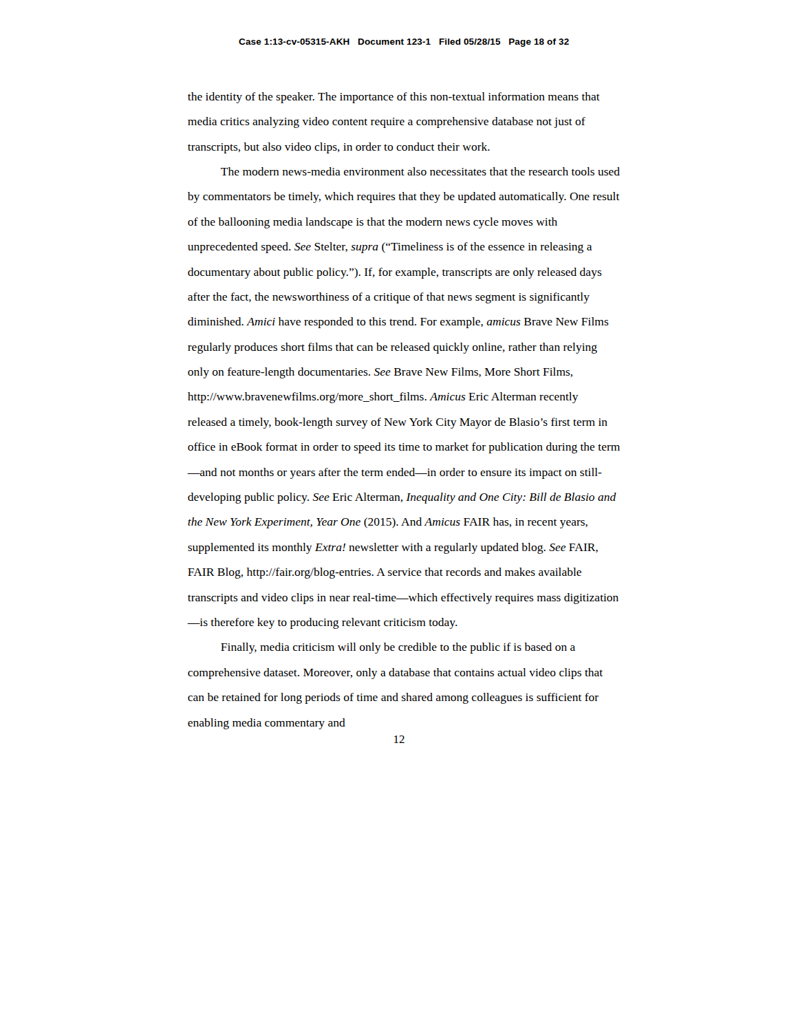Case 1:13-cv-05315-AKH Document 123-1 Filed 05/28/15 Page 18 of 32
the identity of the speaker. The importance of this non-textual information means that media critics analyzing video content require a comprehensive database not just of transcripts, but also video clips, in order to conduct their work.
The modern news-media environment also necessitates that the research tools used by commentators be timely, which requires that they be updated automatically. One result of the ballooning media landscape is that the modern news cycle moves with unprecedented speed. See Stelter, supra (“Timeliness is of the essence in releasing a documentary about public policy.”). If, for example, transcripts are only released days after the fact, the newsworthiness of a critique of that news segment is significantly diminished. Amici have responded to this trend. For example, amicus Brave New Films regularly produces short films that can be released quickly online, rather than relying only on feature-length documentaries. See Brave New Films, More Short Films, http://www.bravenewfilms.org/more_short_films. Amicus Eric Alterman recently released a timely, book-length survey of New York City Mayor de Blasio’s first term in office in eBook format in order to speed its time to market for publication during the term—and not months or years after the term ended—in order to ensure its impact on still-developing public policy. See Eric Alterman, Inequality and One City: Bill de Blasio and the New York Experiment, Year One (2015). And Amicus FAIR has, in recent years, supplemented its monthly Extra! newsletter with a regularly updated blog. See FAIR, FAIR Blog, http://fair.org/blog-entries. A service that records and makes available transcripts and video clips in near real-time—which effectively requires mass digitization—is therefore key to producing relevant criticism today.
Finally, media criticism will only be credible to the public if is based on a comprehensive dataset. Moreover, only a database that contains actual video clips that can be retained for long periods of time and shared among colleagues is sufficient for enabling media commentary and
12